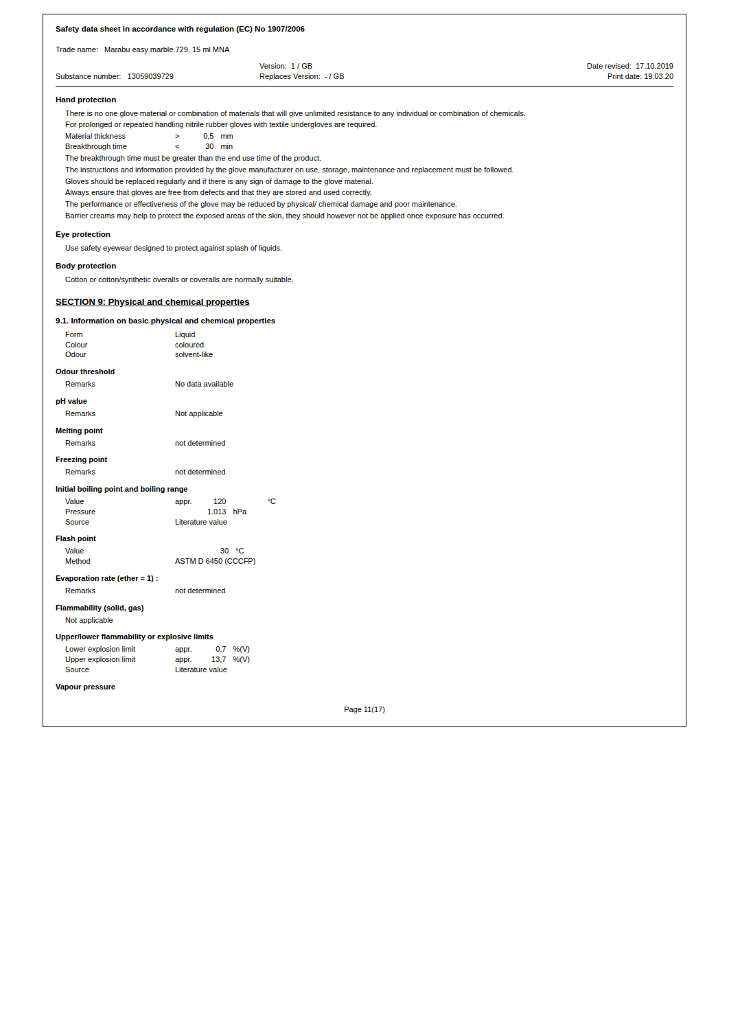Safety data sheet in accordance with regulation (EC) No 1907/2006
Trade name: Marabu easy marble 729, 15 ml MNA
| | Version: 1 / GB | Date revised: 17.10.2019 |
| Substance number: 13059039729 | Replaces Version: - / GB | Print date: 19.03.20 |
Hand protection
There is no one glove material or combination of materials that will give unlimited resistance to any individual or combination of chemicals.
For prolonged or repeated handling nitrile rubber gloves with textile undergloves are required.
| Material thickness | > | 0,5 | mm |
| Breakthrough time | < | 30 | min |
The breakthrough time must be greater than the end use time of the product.
The instructions and information provided by the glove manufacturer on use, storage, maintenance and replacement must be followed.
Gloves should be replaced regularly and if there is any sign of damage to the glove material.
Always ensure that gloves are free from defects and that they are stored and used correctly.
The performance or effectiveness of the glove may be reduced by physical/ chemical damage and poor maintenance.
Barrier creams may help to protect the exposed areas of the skin, they should however not be applied once exposure has occurred.
Eye protection
Use safety eyewear designed to protect against splash of liquids.
Body protection
Cotton or cotton/synthetic overalls or coveralls are normally suitable.
SECTION 9: Physical and chemical properties
9.1. Information on basic physical and chemical properties
| Form | Liquid |
| Colour | coloured |
| Odour | solvent-like |
Odour threshold
| Remarks | No data available |
pH value
| Remarks | Not applicable |
Melting point
| Remarks | not determined |
Freezing point
| Remarks | not determined |
Initial boiling point and boiling range
| Value | appr. | 120 | | °C |
| Pressure | | 1.013 | hPa | |
| Source | Literature value |
Flash point
| Value | 30 | °C |
| Method | ASTM D 6450 (CCCFP) |
Evaporation rate (ether = 1) :
| Remarks | not determined |
Flammability (solid, gas)
Not applicable
Upper/lower flammability or explosive limits
| Lower explosion limit | appr. | 0,7 | %(V) |
| Upper explosion limit | appr. | 13,7 | %(V) |
| Source | Literature value |
Vapour pressure
Page 11(17)